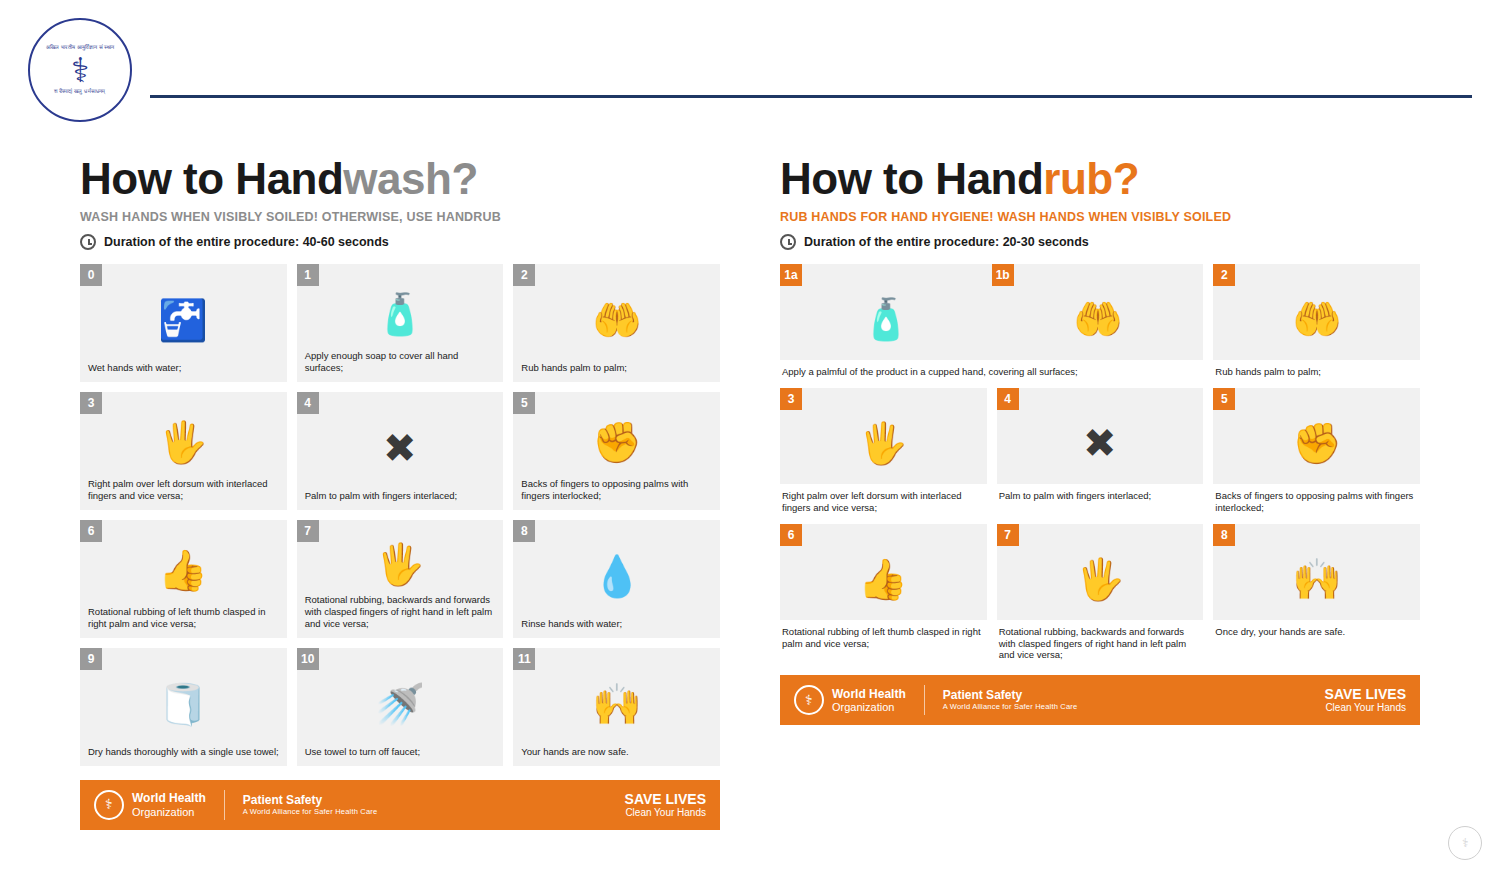अखिल भारतीय आयुर्विज्ञान संस्थान
⚕
शरीरमाद्यं खलु धर्मसाधनम्
How to Handwash?
WASH HANDS WHEN VISIBLY SOILED! OTHERWISE, USE HANDRUB
Duration of the entire procedure: 40-60 seconds
0
🚰
Wet hands with water;
1
🧴
Apply enough soap to cover all hand surfaces;
2
🤲
Rub hands palm to palm;
3
🖐
Right palm over left dorsum with interlaced fingers and vice versa;
4
✖
Palm to palm with fingers interlaced;
5
✊
Backs of fingers to opposing palms with fingers interlocked;
6
👍
Rotational rubbing of left thumb clasped in right palm and vice versa;
7
🖐
Rotational rubbing, backwards and forwards with clasped fingers of right hand in left palm and vice versa;
8
💧
Rinse hands with water;
9
🧻
Dry hands thoroughly with a single use towel;
10
🚿
Use towel to turn off faucet;
11
🙌
Your hands are now safe.
⚕ World Health Organization
Patient SafetyA World Alliance for Safer Health Care
SAVE LIVESClean Your Hands
How to Handrub?
RUB HANDS FOR HAND HYGIENE! WASH HANDS WHEN VISIBLY SOILED
Duration of the entire procedure: 20-30 seconds
1a🧴
1b🤲
Apply a palmful of the product in a cupped hand, covering all surfaces;
2🤲
Rub hands palm to palm;
3🖐
Right palm over left dorsum with interlaced fingers and vice versa;
4✖
Palm to palm with fingers interlaced;
5✊
Backs of fingers to opposing palms with fingers interlocked;
6👍
Rotational rubbing of left thumb clasped in right palm and vice versa;
7🖐
Rotational rubbing, backwards and forwards with clasped fingers of right hand in left palm and vice versa;
8🙌
Once dry, your hands are safe.
⚕ World Health Organization
Patient SafetyA World Alliance for Safer Health Care
SAVE LIVESClean Your Hands
⚕